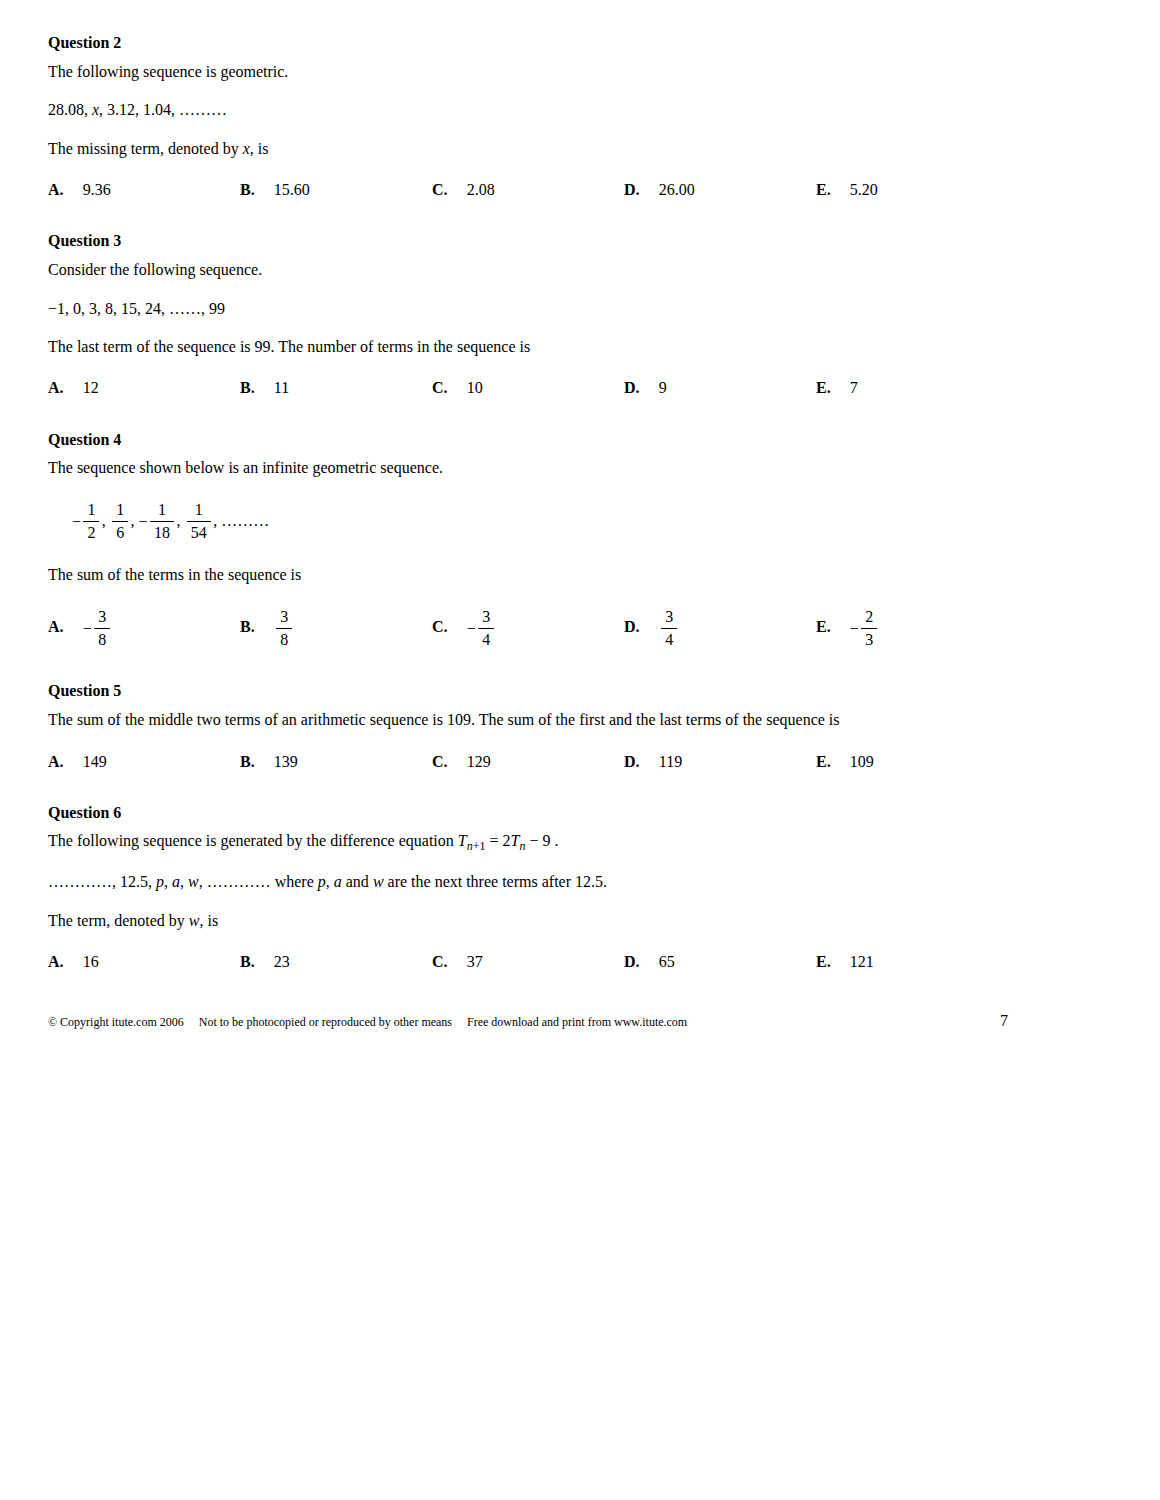Question 2
The following sequence is geometric.
28.08, x, 3.12, 1.04, ………
The missing term, denoted by x, is
A. 9.36
B. 15.60
C. 2.08
D. 26.00
E. 5.20
Question 3
Consider the following sequence.
−1, 0, 3, 8, 15, 24, ……, 99
The last term of the sequence is 99. The number of terms in the sequence is
A. 12
B. 11
C. 10
D. 9
E. 7
Question 4
The sequence shown below is an infinite geometric sequence.
−12, 16, −118, 154, ………
The sum of the terms in the sequence is
A.−38
B. 38
C.−34
D. 34
E.−23
Question 5
The sum of the middle two terms of an arithmetic sequence is 109. The sum of the first and the last terms of the sequence is
A. 149
B. 139
C. 129
D. 119
E. 109
Question 6
The following sequence is generated by the difference equation Tn+1 = 2Tn − 9 .
…………, 12.5, p, a, w, ………… where p, a and w are the next three terms after 12.5.
The term, denoted by w, is
A. 16
B. 23
C. 37
D. 65
E. 121
© Copyright itute.com 2006 Not to be photocopied or reproduced by other means Free download and print from www.itute.com
7